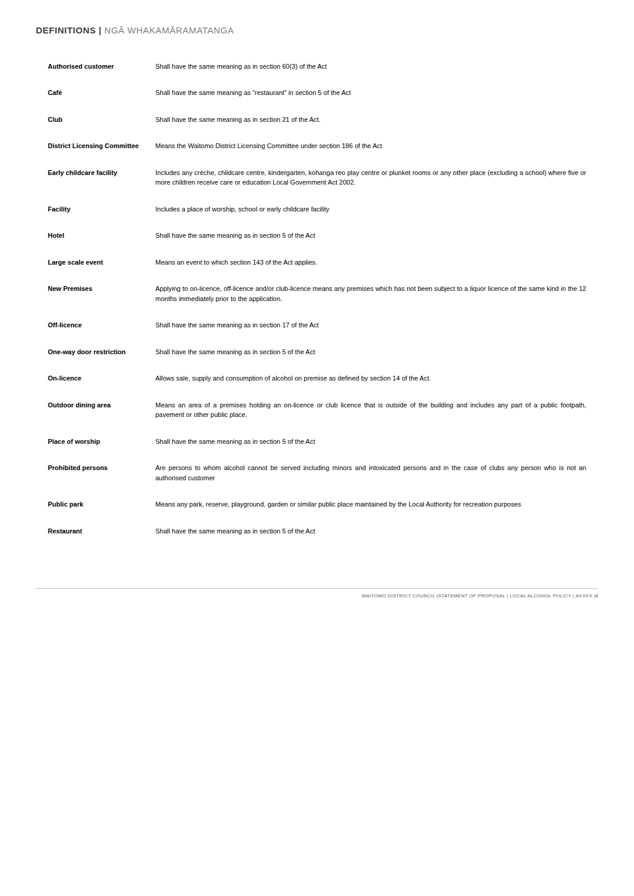DEFINITIONS | NGĀ WHAKAMĀRAMATANGA
| Authorised customer | Shall have the same meaning as in section 60(3) of the Act |
| Café | Shall have the same meaning as “restaurant” in section 5 of the Act |
| Club | Shall have the same meaning as in section 21 of the Act. |
| District Licensing Committee | Means the Waitomo District Licensing Committee under section 186 of the Act |
| Early childcare facility | Includes any crèche, childcare centre, kindergarten, kohanga reo play centre or plunket rooms or any other place (excluding a school) where five or more children receive care or education Local Government Act 2002. |
| Facility | Includes a place of worship, school or early childcare facility |
| Hotel | Shall have the same meaning as in section 5 of the Act |
| Large scale event | Means an event to which section 143 of the Act applies. |
| New Premises | Applying to on-licence, off-licence and/or club-licence means any premises which has not been subject to a liquor licence of the same kind in the 12 months immediately prior to the application. |
| Off-licence | Shall have the same meaning as in section 17 of the Act |
| One-way door restriction | Shall have the same meaning as in section 5 of the Act |
| On-licence | Allows sale, supply and consumption of alcohol on premise as defined by section 14 of the Act. |
| Outdoor dining area | Means an area of a premises holding an on-licence or club licence that is outside of the building and includes any part of a public footpath, pavement or other public place. |
| Place of worship | Shall have the same meaning as in section 5 of the Act |
| Prohibited persons | Are persons to whom alcohol cannot be served including minors and intoxicated persons and in the case of clubs any person who is not an authorised customer |
| Public park | Means any park, reserve, playground, garden or similar public place maintained by the Local Authority for recreation purposes |
| Restaurant | Shall have the same meaning as in section 5 of the Act |
WAITOMO DISTRICT COUNCIL |STATEMENT OF PROPOSAL | LOCAL ALCOHOL POLICY | AXXXX |8